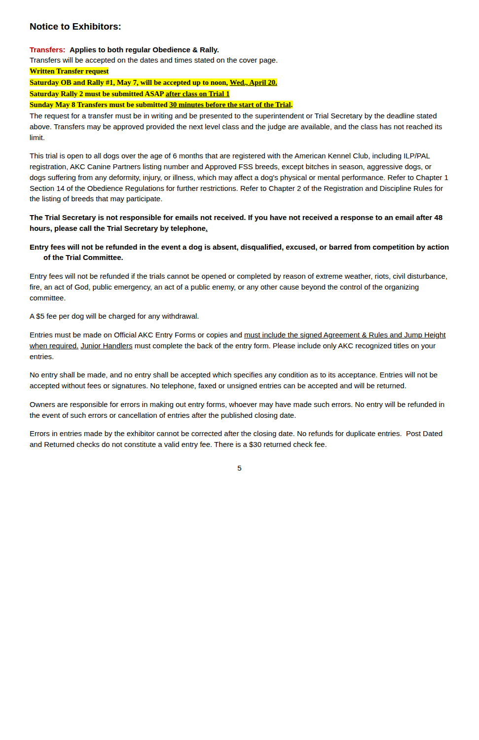Notice to Exhibitors:
Transfers: Applies to both regular Obedience & Rally.
Transfers will be accepted on the dates and times stated on the cover page.
Written Transfer request
Saturday OB and Rally #1, May 7, will be accepted up to noon, Wed., April 20.
Saturday Rally 2 must be submitted ASAP after class on Trial 1
Sunday May 8 Transfers must be submitted 30 minutes before the start of the Trial.
The request for a transfer must be in writing and be presented to the superintendent or Trial Secretary by the deadline stated above. Transfers may be approved provided the next level class and the judge are available, and the class has not reached its limit.
This trial is open to all dogs over the age of 6 months that are registered with the American Kennel Club, including ILP/PAL registration, AKC Canine Partners listing number and Approved FSS breeds, except bitches in season, aggressive dogs, or dogs suffering from any deformity, injury, or illness, which may affect a dog's physical or mental performance. Refer to Chapter 1 Section 14 of the Obedience Regulations for further restrictions. Refer to Chapter 2 of the Registration and Discipline Rules for the listing of breeds that may participate.
The Trial Secretary is not responsible for emails not received. If you have not received a response to an email after 48 hours, please call the Trial Secretary by telephone.
Entry fees will not be refunded in the event a dog is absent, disqualified, excused, or barred from competition by action of the Trial Committee.
Entry fees will not be refunded if the trials cannot be opened or completed by reason of extreme weather, riots, civil disturbance, fire, an act of God, public emergency, an act of a public enemy, or any other cause beyond the control of the organizing committee.
A $5 fee per dog will be charged for any withdrawal.
Entries must be made on Official AKC Entry Forms or copies and must include the signed Agreement & Rules and Jump Height when required. Junior Handlers must complete the back of the entry form. Please include only AKC recognized titles on your entries.
No entry shall be made, and no entry shall be accepted which specifies any condition as to its acceptance. Entries will not be accepted without fees or signatures. No telephone, faxed or unsigned entries can be accepted and will be returned.
Owners are responsible for errors in making out entry forms, whoever may have made such errors. No entry will be refunded in the event of such errors or cancellation of entries after the published closing date.
Errors in entries made by the exhibitor cannot be corrected after the closing date. No refunds for duplicate entries. Post Dated and Returned checks do not constitute a valid entry fee. There is a $30 returned check fee.
5